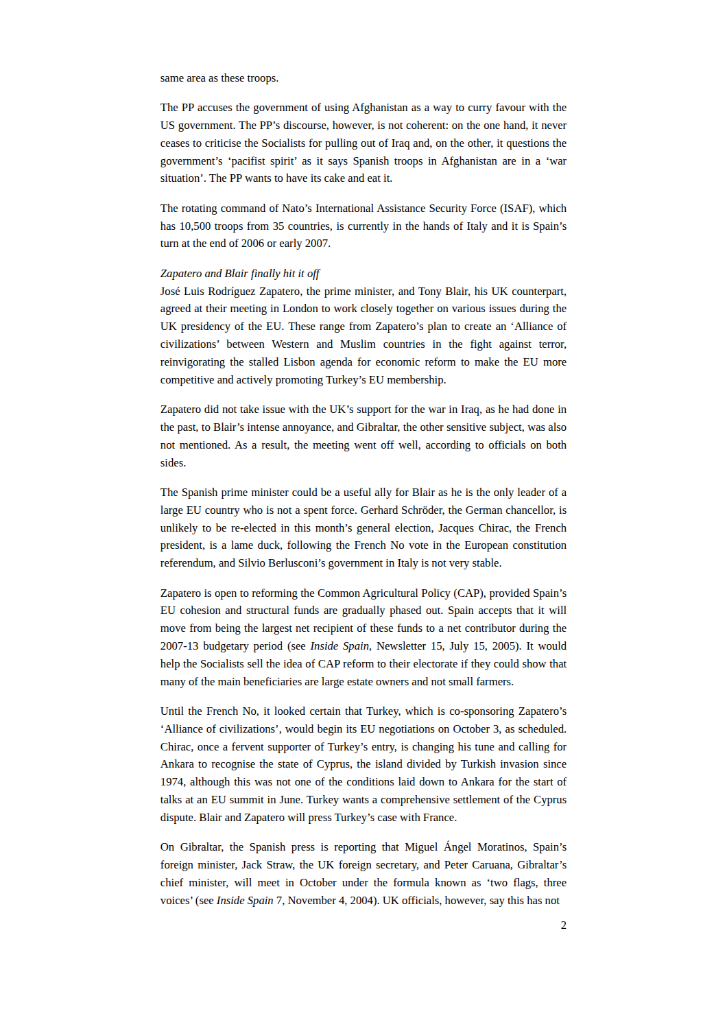same area as these troops.
The PP accuses the government of using Afghanistan as a way to curry favour with the US government. The PP’s discourse, however, is not coherent: on the one hand, it never ceases to criticise the Socialists for pulling out of Iraq and, on the other, it questions the government’s ‘pacifist spirit’ as it says Spanish troops in Afghanistan are in a ‘war situation’. The PP wants to have its cake and eat it.
The rotating command of Nato’s International Assistance Security Force (ISAF), which has 10,500 troops from 35 countries, is currently in the hands of Italy and it is Spain’s turn at the end of 2006 or early 2007.
Zapatero and Blair finally hit it off
José Luis Rodríguez Zapatero, the prime minister, and Tony Blair, his UK counterpart, agreed at their meeting in London to work closely together on various issues during the UK presidency of the EU. These range from Zapatero’s plan to create an ‘Alliance of civilizations’ between Western and Muslim countries in the fight against terror, reinvigorating the stalled Lisbon agenda for economic reform to make the EU more competitive and actively promoting Turkey’s EU membership.
Zapatero did not take issue with the UK’s support for the war in Iraq, as he had done in the past, to Blair’s intense annoyance, and Gibraltar, the other sensitive subject, was also not mentioned. As a result, the meeting went off well, according to officials on both sides.
The Spanish prime minister could be a useful ally for Blair as he is the only leader of a large EU country who is not a spent force. Gerhard Schröder, the German chancellor, is unlikely to be re-elected in this month’s general election, Jacques Chirac, the French president, is a lame duck, following the French No vote in the European constitution referendum, and Silvio Berlusconi’s government in Italy is not very stable.
Zapatero is open to reforming the Common Agricultural Policy (CAP), provided Spain’s EU cohesion and structural funds are gradually phased out. Spain accepts that it will move from being the largest net recipient of these funds to a net contributor during the 2007-13 budgetary period (see Inside Spain, Newsletter 15, July 15, 2005). It would help the Socialists sell the idea of CAP reform to their electorate if they could show that many of the main beneficiaries are large estate owners and not small farmers.
Until the French No, it looked certain that Turkey, which is co-sponsoring Zapatero’s ‘Alliance of civilizations’, would begin its EU negotiations on October 3, as scheduled. Chirac, once a fervent supporter of Turkey’s entry, is changing his tune and calling for Ankara to recognise the state of Cyprus, the island divided by Turkish invasion since 1974, although this was not one of the conditions laid down to Ankara for the start of talks at an EU summit in June. Turkey wants a comprehensive settlement of the Cyprus dispute. Blair and Zapatero will press Turkey’s case with France.
On Gibraltar, the Spanish press is reporting that Miguel Ángel Moratinos, Spain’s foreign minister, Jack Straw, the UK foreign secretary, and Peter Caruana, Gibraltar’s chief minister, will meet in October under the formula known as ‘two flags, three voices’ (see Inside Spain 7, November 4, 2004). UK officials, however, say this has not
2